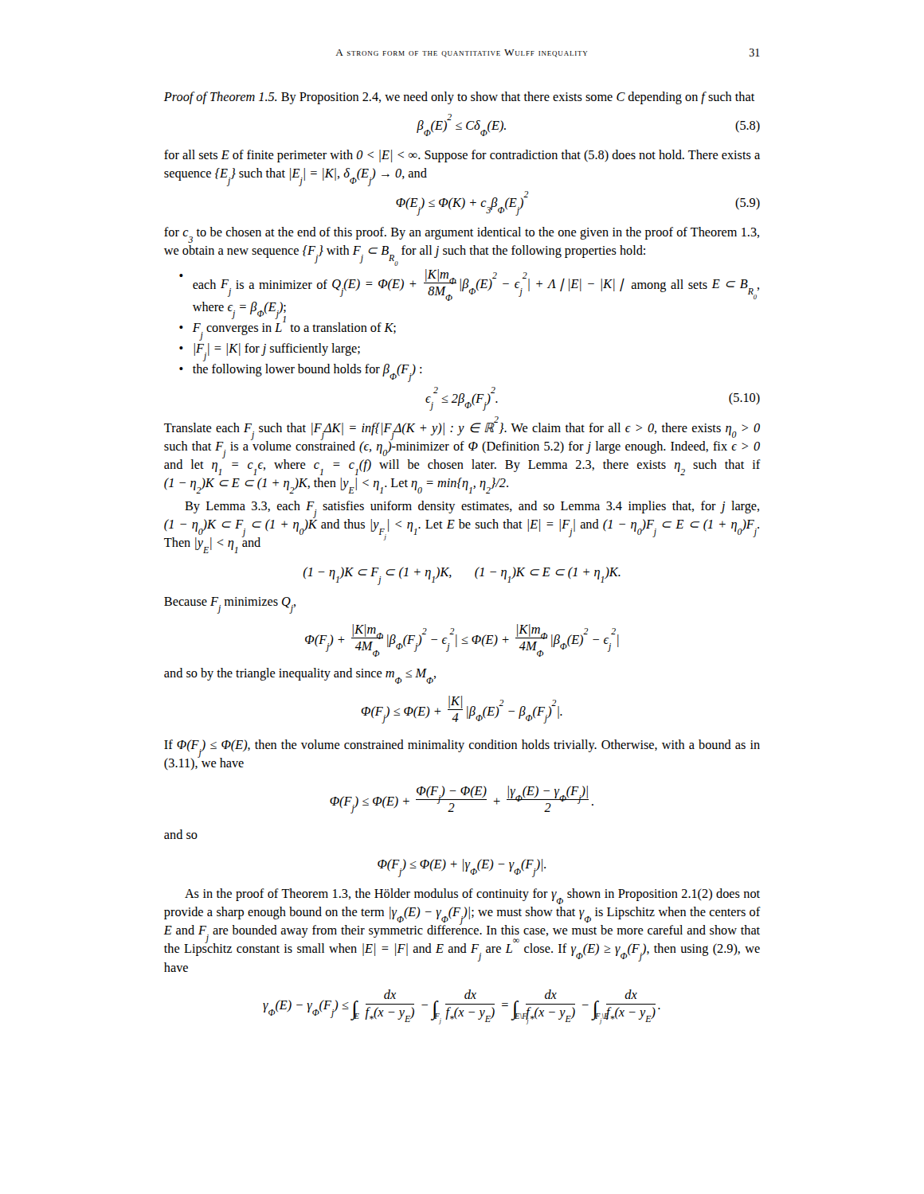A strong form of the quantitative Wulff inequality 31
Proof of Theorem 1.5. By Proposition 2.4, we need only to show that there exists some C depending on f such that
βΦ(E)2 ≤ CδΦ(E). (5.8)
for all sets E of finite perimeter with 0 < |E| < ∞. Suppose for contradiction that (5.8) does not hold. There exists a sequence {Ej} such that |Ej| = |K|, δΦ(Ej) → 0, and
Φ(Ej) ≤ Φ(K) + c3βΦ(Ej)2 (5.9)
for c3 to be chosen at the end of this proof. By an argument identical to the one given in the proof of Theorem 1.3, we obtain a new sequence {Fj} with Fj ⊂ BR0 for all j such that the following properties hold:
each Fj is a minimizer of Qj(E) = Φ(E) + |K|mΦ 8MΦ|βΦ(E)2 − ϵj2| + Λ❘|E| − |K|❘ among all sets E ⊂ BR0, where ϵj = βΦ(Ej);
Fj converges in L1 to a translation of K;
|Fj| = |K| for j sufficiently large;
the following lower bound holds for βΦ(Fj) :
ϵj2 ≤ 2βΦ(Fj)2. (5.10)
Translate each Fj such that |FjΔK| = inf{|FjΔ(K + y)| : y ∈ ℝ2}. We claim that for all ϵ > 0, there exists η0 > 0 such that Fj is a volume constrained (ϵ, η0)-minimizer of Φ (Definition 5.2) for j large enough. Indeed, fix ϵ > 0 and let η1 = c1ϵ, where c1 = c1(f) will be chosen later. By Lemma 2.3, there exists η2 such that if (1 − η2)K ⊂ E ⊂ (1 + η2)K, then |yE| < η1. Let η0 = min{η1, η2}/2.
By Lemma 3.3, each Fj satisfies uniform density estimates, and so Lemma 3.4 implies that, for j large, (1 − η0)K ⊂ Fj ⊂ (1 + η0)K and thus |yFj| < η1. Let E be such that |E| = |Fj| and (1 − η0)Fj ⊂ E ⊂ (1 + η0)Fj. Then |yE| < η1 and
(1 − η1)K ⊂ Fj ⊂ (1 + η1)K, (1 − η1)K ⊂ E ⊂ (1 + η1)K.
Because Fj minimizes Qj,
Φ(Fj) + |K|mΦ 4MΦ|βΦ(Fj)2 − ϵj2| ≤ Φ(E) + |K|mΦ 4MΦ|βΦ(E)2 − ϵj2|
and so by the triangle inequality and since mΦ ≤ MΦ,
Φ(Fj) ≤ Φ(E) + |K|4|βΦ(E)2 − βΦ(Fj)2|.
If Φ(Fj) ≤ Φ(E), then the volume constrained minimality condition holds trivially. Otherwise, with a bound as in (3.11), we have
Φ(Fj) ≤ Φ(E) + Φ(Fj) − Φ(E) 2 + |γΦ(E) − γΦ(Fj)|2.
and so
Φ(Fj) ≤ Φ(E) + |γΦ(E) − γΦ(Fj)|.
As in the proof of Theorem 1.3, the Hölder modulus of continuity for γΦ shown in Proposition 2.1(2) does not provide a sharp enough bound on the term |γΦ(E) − γΦ(Fj)|; we must show that γΦ is Lipschitz when the centers of E and Fj are bounded away from their symmetric difference. In this case, we must be more careful and show that the Lipschitz constant is small when |E| = |F| and E and Fj are L∞ close. If γΦ(E) ≥ γΦ(Fj), then using (2.9), we have
γΦ(E) − γΦ(Fj) ≤ ∫E dx f*(x − yE) − ∫Fj dx f*(x − yE) = ∫E\Fj dx f*(x − yE) − ∫Fj\E dx f*(x − yE).